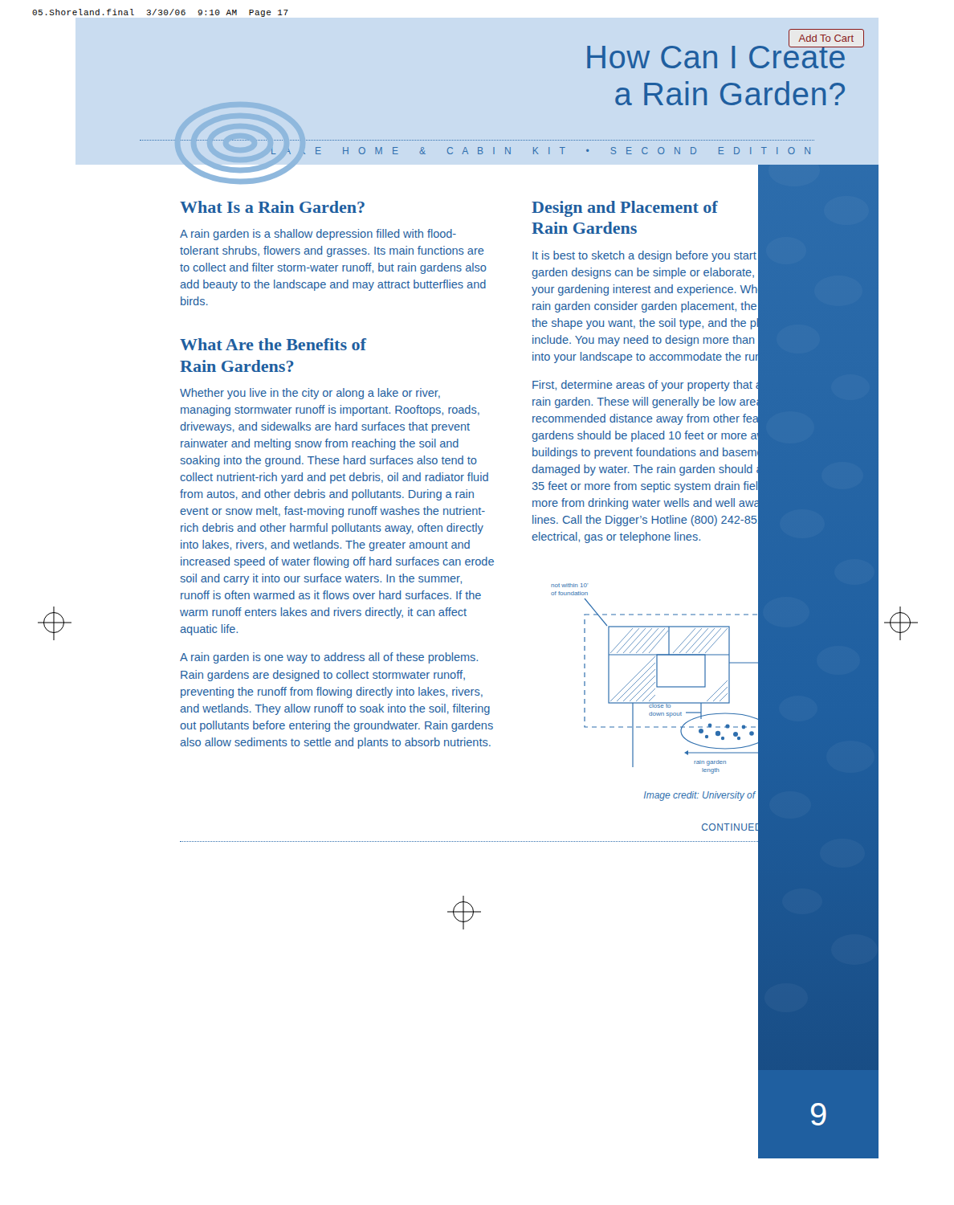05.Shoreland.final 3/30/06 9:10 AM Page 17
shoreland & water quality
9
Add To Cart
How Can I Create
a Rain Garden?
L A K E H O M E & C A B I N K I T • S E C O N D E D I T I O N
What Is a Rain Garden?
A rain garden is a shallow depression filled with flood-tolerant shrubs, flowers and grasses. Its main functions are to collect and filter storm-water runoff, but rain gardens also add beauty to the landscape and may attract butterflies and birds.
What Are the Benefits of
Rain Gardens?
Whether you live in the city or along a lake or river, managing stormwater runoff is important. Rooftops, roads, driveways, and sidewalks are hard surfaces that prevent rainwater and melting snow from reaching the soil and soaking into the ground. These hard surfaces also tend to collect nutrient-rich yard and pet debris, oil and radiator fluid from autos, and other debris and pollutants. During a rain event or snow melt, fast-moving runoff washes the nutrient-rich debris and other harmful pollutants away, often directly into lakes, rivers, and wetlands. The greater amount and increased speed of water flowing off hard surfaces can erode soil and carry it into our surface waters. In the summer, runoff is often warmed as it flows over hard surfaces. If the warm runoff enters lakes and rivers directly, it can affect aquatic life.
A rain garden is one way to address all of these problems. Rain gardens are designed to collect stormwater runoff, preventing the runoff from flowing directly into lakes, rivers, and wetlands. They allow runoff to soak into the soil, filtering out pollutants before entering the groundwater. Rain gardens also allow sediments to settle and plants to absorb nutrients.
Design and Placement of
Rain Gardens
It is best to sketch a design before you start digging. Rain garden designs can be simple or elaborate, depending on your gardening interest and experience. When designing a rain garden consider garden placement, the size you need, the shape you want, the soil type, and the plants you’d like to include. You may need to design more than one rain garden into your landscape to accommodate the runoff.
First, determine areas of your property that are suitable for a rain garden. These will generally be low areas that are the recommended distance away from other features. Rain gardens should be placed 10 feet or more away from buildings to prevent foundations and basements from being damaged by water. The rain garden should also be placed 35 feet or more from septic system drain fields, 50 feet or more from drinking water wells and well away from utility lines. Call the Digger’s Hotline (800) 242-8511 to locate electrical, gas or telephone lines.
not within 10' of foundation roof drainage area to front rain garden close to down spout rain garden width rain garden length
Image credit: University of Wisconsin Extension
CONTINUED ON OTHER SIDE